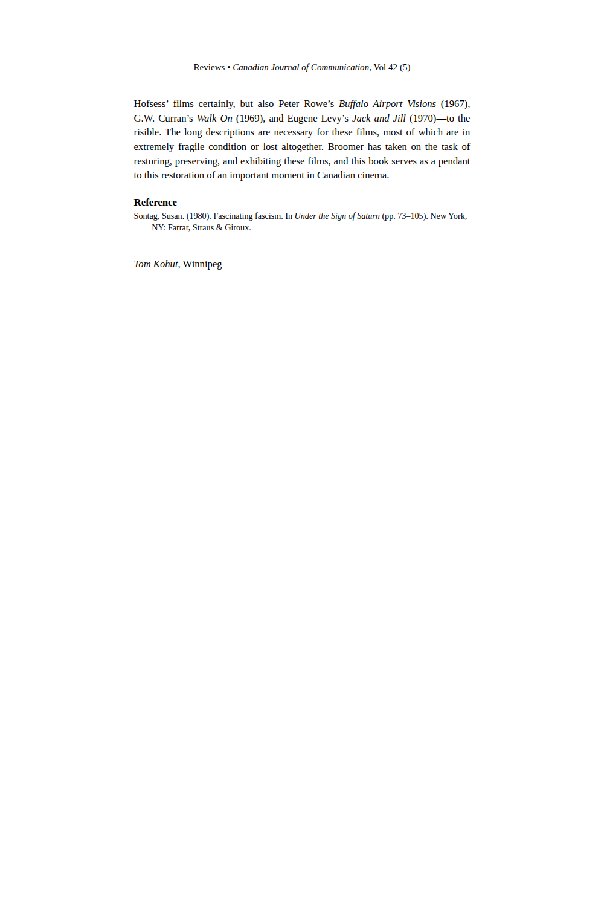Reviews • Canadian Journal of Communication, Vol 42 (5)
Hofsess’ films certainly, but also Peter Rowe’s Buffalo Airport Visions (1967), G.W. Curran’s Walk On (1969), and Eugene Levy’s Jack and Jill (1970)—to the risible. The long descriptions are necessary for these films, most of which are in extremely fragile condition or lost altogether. Broomer has taken on the task of restoring, preserving, and exhibiting these films, and this book serves as a pendant to this restoration of an important moment in Canadian cinema.
Reference
Sontag, Susan. (1980). Fascinating fascism. In Under the Sign of Saturn (pp. 73–105). New York, NY: Farrar, Straus & Giroux.
Tom Kohut, Winnipeg